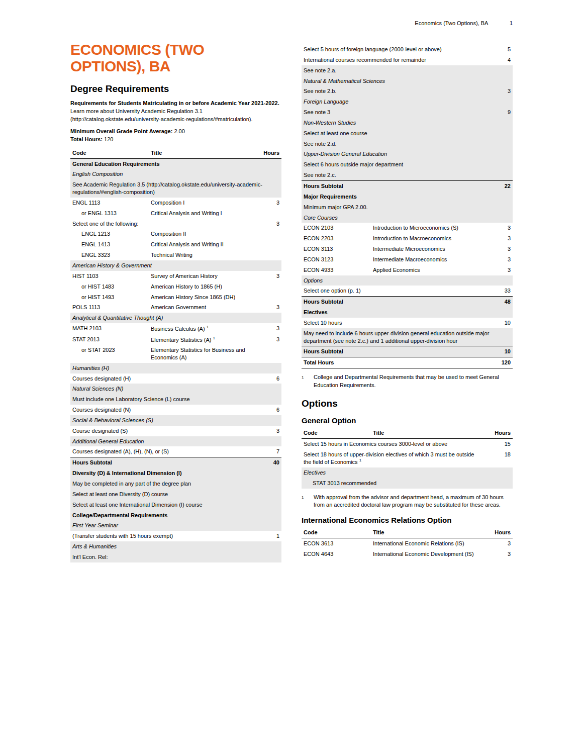Economics (Two Options), BA 1
ECONOMICS (TWO OPTIONS), BA
Degree Requirements
Requirements for Students Matriculating in or before Academic Year 2021-2022. Learn more about University Academic Regulation 3.1 (http://catalog.okstate.edu/university-academic-regulations/#matriculation).
Minimum Overall Grade Point Average: 2.00
Total Hours: 120
| Code | Title | Hours |
| --- | --- | --- |
| General Education Requirements |
| English Composition |
| See Academic Regulation 3.5 ( http://catalog.okstate.edu/university-academic-regulations/#english-composition ) |
| ENGL 1113 | Composition I | 3 |
| or ENGL 1313 | Critical Analysis and Writing I | |
| Select one of the following: | 3 |
| ENGL 1213 | Composition II | |
| ENGL 1413 | Critical Analysis and Writing II | |
| ENGL 3323 | Technical Writing | |
| American History & Government |
| HIST 1103 | Survey of American History | 3 |
| or HIST 1483 | American History to 1865 (H) | |
| or HIST 1493 | American History Since 1865 (DH) | |
| POLS 1113 | American Government | 3 |
| Analytical & Quantitative Thought (A) |
| MATH 2103 | Business Calculus (A) 1 | 3 |
| STAT 2013 | Elementary Statistics (A) 1 | 3 |
| or STAT 2023 | Elementary Statistics for Business and Economics (A) | |
| Humanities (H) |
| Courses designated (H) | 6 |
| Natural Sciences (N) |
| Must include one Laboratory Science (L) course |
| Courses designated (N) | 6 |
| Social & Behavioral Sciences (S) |
| Course designated (S) | 3 |
| Additional General Education |
| Courses designated (A), (H), (N), or (S) | 7 |
| Hours Subtotal | 40 |
| Diversity (D) & International Dimension (I) |
| May be completed in any part of the degree plan |
| Select at least one Diversity (D) course |
| Select at least one International Dimension (I) course |
| College/Departmental Requirements |
| First Year Seminar |
| (Transfer students with 15 hours exempt) | 1 |
| Arts & Humanities |
| Int'l Econ. Rel: |
| Select 5 hours of foreign language (2000-level or above) | 5 |
| International courses recommended for remainder | 4 |
| See note 2.a. |
| Natural & Mathematical Sciences |
| See note 2.b. | 3 |
| Foreign Language |
| See note 3 | 9 |
| Non-Western Studies |
| Select at least one course |
| See note 2.d. |
| Upper-Division General Education |
| Select 6 hours outside major department |
| See note 2.c. |
| Hours Subtotal | 22 |
| Major Requirements |
| Minimum major GPA 2.00. |
| Core Courses |
| ECON 2103 | Introduction to Microeconomics (S) | 3 |
| ECON 2203 | Introduction to Macroeconomics | 3 |
| ECON 3113 | Intermediate Microeconomics | 3 |
| ECON 3123 | Intermediate Macroeconomics | 3 |
| ECON 4933 | Applied Economics | 3 |
| Options |
| Select one option (p. 1) | 33 |
| Hours Subtotal | 48 |
| Electives |
| Select 10 hours | 10 |
| May need to include 6 hours upper-division general education outside major department (see note 2.c.) and 1 additional upper-division hour |
| Hours Subtotal | 10 |
| Total Hours | 120 |
1
College and Departmental Requirements that may be used to meet General Education Requirements.
Options
General Option
| Code | Title | Hours |
| --- | --- | --- |
| Select 15 hours in Economics courses 3000-level or above | 15 |
| Select 18 hours of upper-division electives of which 3 must be outside the field of Economics 1 | 18 |
| Electives |
| STAT 3013 recommended |
1
With approval from the advisor and department head, a maximum of 30 hours from an accredited doctoral law program may be substituted for these areas.
International Economics Relations Option
| Code | Title | Hours |
| --- | --- | --- |
| ECON 3613 | International Economic Relations (IS) | 3 |
| ECON 4643 | International Economic Development (IS) | 3 |